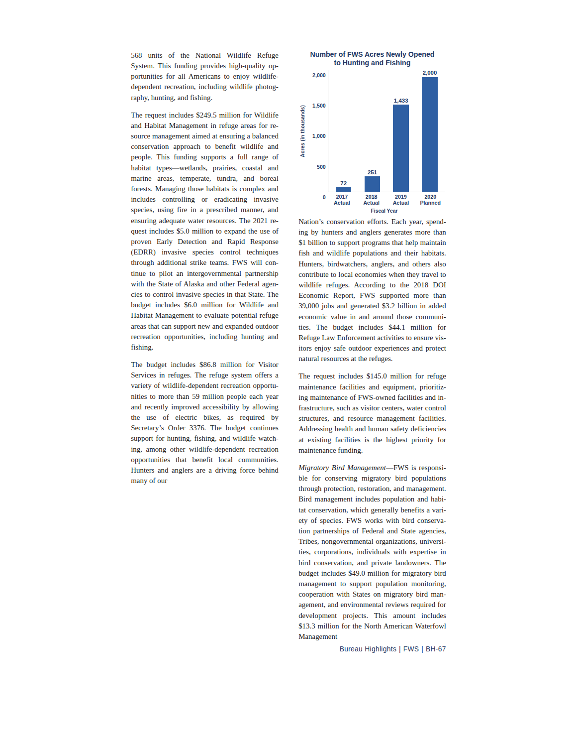568 units of the National Wildlife Refuge System. This funding provides high-quality opportunities for all Americans to enjoy wildlife-dependent recreation, including wildlife photography, hunting, and fishing.
The request includes $249.5 million for Wildlife and Habitat Management in refuge areas for resource management aimed at ensuring a balanced conservation approach to benefit wildlife and people. This funding supports a full range of habitat types—wetlands, prairies, coastal and marine areas, temperate, tundra, and boreal forests. Managing those habitats is complex and includes controlling or eradicating invasive species, using fire in a prescribed manner, and ensuring adequate water resources. The 2021 request includes $5.0 million to expand the use of proven Early Detection and Rapid Response (EDRR) invasive species control techniques through additional strike teams. FWS will continue to pilot an intergovernmental partnership with the State of Alaska and other Federal agencies to control invasive species in that State. The budget includes $6.0 million for Wildlife and Habitat Management to evaluate potential refuge areas that can support new and expanded outdoor recreation opportunities, including hunting and fishing.
The budget includes $86.8 million for Visitor Services in refuges. The refuge system offers a variety of wildlife-dependent recreation opportunities to more than 59 million people each year and recently improved accessibility by allowing the use of electric bikes, as required by Secretary’s Order 3376. The budget continues support for hunting, fishing, and wildlife watching, among other wildlife-dependent recreation opportunities that benefit local communities. Hunters and anglers are a driving force behind many of our
Number of FWS Acres Newly Opened
to Hunting and Fishing
Acres (in thousands)
2,000 1,500 1,000 500 0
72
251
1,433
2,000
2017
Actual
2018
Actual
2019
Actual
2020
Planned
Fiscal Year
Nation’s conservation efforts. Each year, spending by hunters and anglers generates more than $1 billion to support programs that help maintain fish and wildlife populations and their habitats. Hunters, birdwatchers, anglers, and others also contribute to local economies when they travel to wildlife refuges. According to the 2018 DOI Economic Report, FWS supported more than 39,000 jobs and generated $3.2 billion in added economic value in and around those communities. The budget includes $44.1 million for Refuge Law Enforcement activities to ensure visitors enjoy safe outdoor experiences and protect natural resources at the refuges.
The request includes $145.0 million for refuge maintenance facilities and equipment, prioritizing maintenance of FWS-owned facilities and infrastructure, such as visitor centers, water control structures, and resource management facilities. Addressing health and human safety deficiencies at existing facilities is the highest priority for maintenance funding.
Migratory Bird Management—FWS is responsible for conserving migratory bird populations through protection, restoration, and management. Bird management includes population and habitat conservation, which generally benefits a variety of species. FWS works with bird conservation partnerships of Federal and State agencies, Tribes, nongovernmental organizations, universities, corporations, individuals with expertise in bird conservation, and private landowners. The budget includes $49.0 million for migratory bird management to support population monitoring, cooperation with States on migratory bird management, and environmental reviews required for development projects. This amount includes $13.3 million for the North American Waterfowl Management
Bureau Highlights|FWS|BH-67